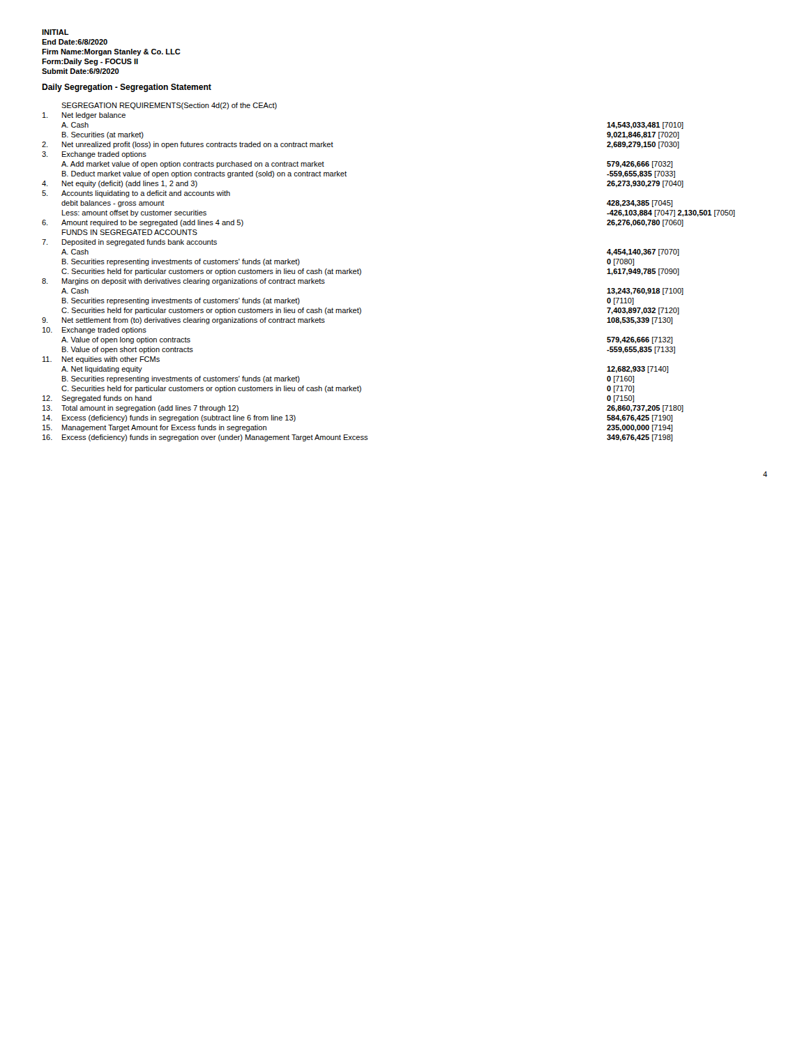INITIAL
End Date:6/8/2020
Firm Name:Morgan Stanley & Co. LLC
Form:Daily Seg - FOCUS II
Submit Date:6/9/2020
Daily Segregation - Segregation Statement
| | SEGREGATION REQUIREMENTS(Section 4d(2) of the CEAct) | |
| 1. | Net ledger balance | |
| | A. Cash | 14,543,033,481 [7010] |
| | B. Securities (at market) | 9,021,846,817 [7020] |
| 2. | Net unrealized profit (loss) in open futures contracts traded on a contract market | 2,689,279,150 [7030] |
| 3. | Exchange traded options | |
| | A. Add market value of open option contracts purchased on a contract market | 579,426,666 [7032] |
| | B. Deduct market value of open option contracts granted (sold) on a contract market | -559,655,835 [7033] |
| 4. | Net equity (deficit) (add lines 1, 2 and 3) | 26,273,930,279 [7040] |
| 5. | Accounts liquidating to a deficit and accounts with | |
| | debit balances - gross amount | 428,234,385 [7045] |
| | Less: amount offset by customer securities | -426,103,884 [7047] 2,130,501 [7050] |
| 6. | Amount required to be segregated (add lines 4 and 5) | 26,276,060,780 [7060] |
| | FUNDS IN SEGREGATED ACCOUNTS | |
| 7. | Deposited in segregated funds bank accounts | |
| | A. Cash | 4,454,140,367 [7070] |
| | B. Securities representing investments of customers' funds (at market) | 0 [7080] |
| | C. Securities held for particular customers or option customers in lieu of cash (at market) | 1,617,949,785 [7090] |
| 8. | Margins on deposit with derivatives clearing organizations of contract markets | |
| | A. Cash | 13,243,760,918 [7100] |
| | B. Securities representing investments of customers' funds (at market) | 0 [7110] |
| | C. Securities held for particular customers or option customers in lieu of cash (at market) | 7,403,897,032 [7120] |
| 9. | Net settlement from (to) derivatives clearing organizations of contract markets | 108,535,339 [7130] |
| 10. | Exchange traded options | |
| | A. Value of open long option contracts | 579,426,666 [7132] |
| | B. Value of open short option contracts | -559,655,835 [7133] |
| 11. | Net equities with other FCMs | |
| | A. Net liquidating equity | 12,682,933 [7140] |
| | B. Securities representing investments of customers' funds (at market) | 0 [7160] |
| | C. Securities held for particular customers or option customers in lieu of cash (at market) | 0 [7170] |
| 12. | Segregated funds on hand | 0 [7150] |
| 13. | Total amount in segregation (add lines 7 through 12) | 26,860,737,205 [7180] |
| 14. | Excess (deficiency) funds in segregation (subtract line 6 from line 13) | 584,676,425 [7190] |
| 15. | Management Target Amount for Excess funds in segregation | 235,000,000 [7194] |
| 16. | Excess (deficiency) funds in segregation over (under) Management Target Amount Excess | 349,676,425 [7198] |
4